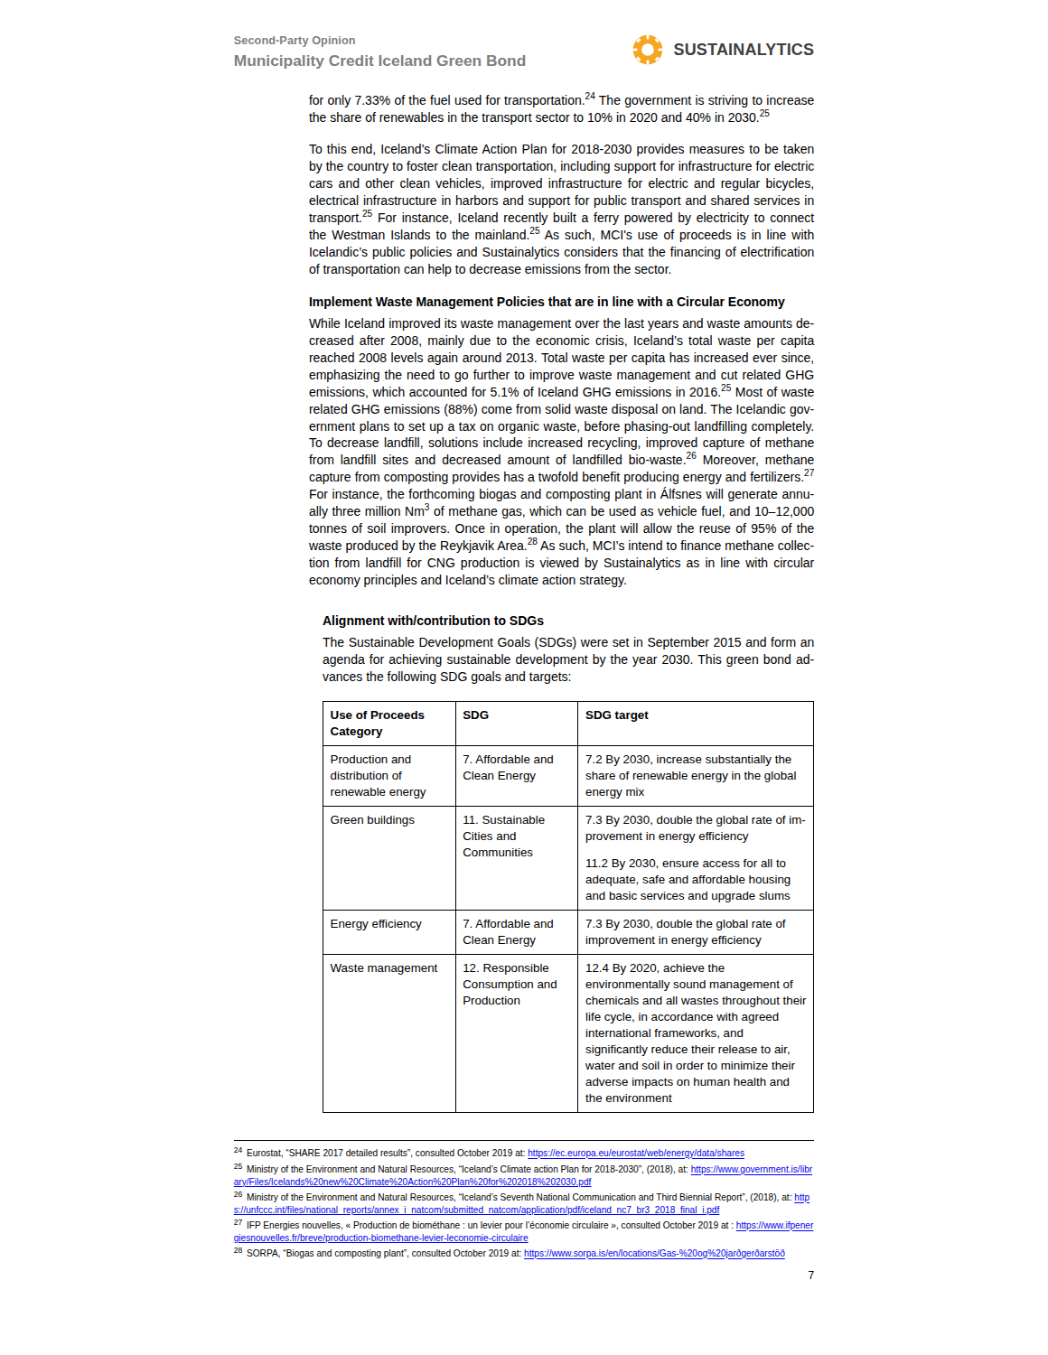Second-Party Opinion
Municipality Credit Iceland Green Bond
SUSTAINALYTICS
for only 7.33% of the fuel used for transportation.24 The government is striving to increase the share of renewables in the transport sector to 10% in 2020 and 40% in 2030.25
To this end, Iceland’s Climate Action Plan for 2018-2030 provides measures to be taken by the country to foster clean transportation, including support for infrastructure for electric cars and other clean vehicles, improved infrastructure for electric and regular bicycles, electrical infrastructure in harbors and support for public transport and shared services in transport.25 For instance, Iceland recently built a ferry powered by electricity to connect the Westman Islands to the mainland.25 As such, MCI's use of proceeds is in line with Icelandic’s public policies and Sustainalytics considers that the financing of electrification of transportation can help to decrease emissions from the sector.
Implement Waste Management Policies that are in line with a Circular Economy
While Iceland improved its waste management over the last years and waste amounts decreased after 2008, mainly due to the economic crisis, Iceland’s total waste per capita reached 2008 levels again around 2013. Total waste per capita has increased ever since, emphasizing the need to go further to improve waste management and cut related GHG emissions, which accounted for 5.1% of Iceland GHG emissions in 2016.25 Most of waste related GHG emissions (88%) come from solid waste disposal on land. The Icelandic government plans to set up a tax on organic waste, before phasing-out landfilling completely. To decrease landfill, solutions include increased recycling, improved capture of methane from landfill sites and decreased amount of landfilled bio-waste.26 Moreover, methane capture from composting provides has a twofold benefit producing energy and fertilizers.27 For instance, the forthcoming biogas and composting plant in Álfsnes will generate annually three million Nm3 of methane gas, which can be used as vehicle fuel, and 10–12,000 tonnes of soil improvers. Once in operation, the plant will allow the reuse of 95% of the waste produced by the Reykjavik Area.28 As such, MCI’s intend to finance methane collection from landfill for CNG production is viewed by Sustainalytics as in line with circular economy principles and Iceland’s climate action strategy.
Alignment with/contribution to SDGs
The Sustainable Development Goals (SDGs) were set in September 2015 and form an agenda for achieving sustainable development by the year 2030. This green bond advances the following SDG goals and targets:
| Use of Proceeds Category | SDG | SDG target |
| --- | --- | --- |
| Production and distribution of renewable energy | 7. Affordable and Clean Energy | 7.2 By 2030, increase substantially the share of renewable energy in the global energy mix |
| Green buildings | 11. Sustainable Cities and Communities | 7.3 By 2030, double the global rate of improvement in energy efficiency 11.2 By 2030, ensure access for all to adequate, safe and affordable housing and basic services and upgrade slums |
| Energy efficiency | 7. Affordable and Clean Energy | 7.3 By 2030, double the global rate of improvement in energy efficiency |
| Waste management | 12. Responsible Consumption and Production | 12.4 By 2020, achieve the environmentally sound management of chemicals and all wastes throughout their life cycle, in accordance with agreed international frameworks, and significantly reduce their release to air, water and soil in order to minimize their adverse impacts on human health and the environment |
Eurostat, “SHARE 2017 detailed results”, consulted October 2019 at: https://ec.europa.eu/eurostat/web/energy/data/shares
Ministry of the Environment and Natural Resources, “Iceland’s Climate action Plan for 2018-2030”, (2018), at: https://www.government.is/library/Files/Icelands%20new%20Climate%20Action%20Plan%20for%202018%202030.pdf
Ministry of the Environment and Natural Resources, “Iceland’s Seventh National Communication and Third Biennial Report”, (2018), at: https://unfccc.int/files/national_reports/annex_i_natcom/submitted_natcom/application/pdf/iceland_nc7_br3_2018_final_i.pdf
IFP Energies nouvelles, « Production de biométhane : un levier pour l’économie circulaire », consulted October 2019 at : https://www.ifpenergiesnouvelles.fr/breve/production-biomethane-levier-leconomie-circulaire
SORPA, “Biogas and composting plant”, consulted October 2019 at: https://www.sorpa.is/en/locations/Gas-%20og%20jarðgerðarstöð
7